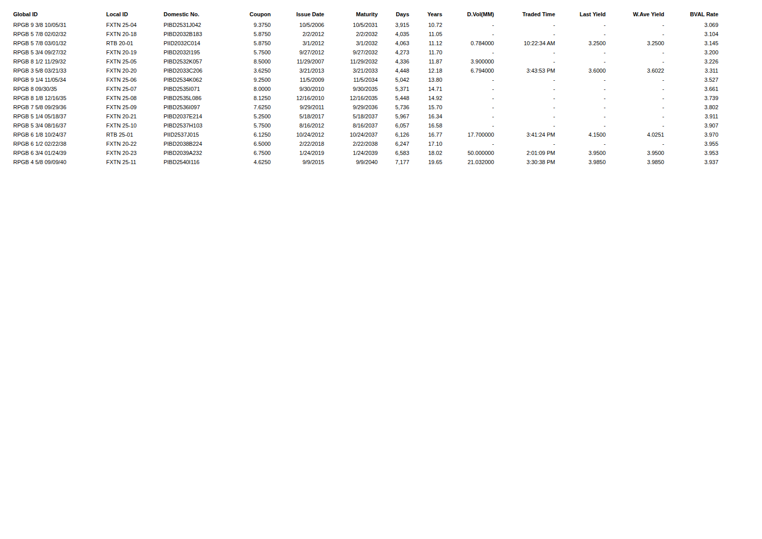| Global ID | Local ID | Domestic No. | Coupon | Issue Date | Maturity | Days | Years | D.Vol(MM) | Traded Time | Last Yield | W.Ave Yield | BVAL Rate |
| --- | --- | --- | --- | --- | --- | --- | --- | --- | --- | --- | --- | --- |
| RPGB 9 3/8 10/05/31 | FXTN 25-04 | PIBD2531J042 | 9.3750 | 10/5/2006 | 10/5/2031 | 3,915 | 10.72 | - | - | - | - | 3.069 |
| RPGB 5 7/8 02/02/32 | FXTN 20-18 | PIBD2032B183 | 5.8750 | 2/2/2012 | 2/2/2032 | 4,035 | 11.05 | - | - | - | - | 3.104 |
| RPGB 5 7/8 03/01/32 | RTB 20-01 | PIID2032C014 | 5.8750 | 3/1/2012 | 3/1/2032 | 4,063 | 11.12 | 0.784000 | 10:22:34 AM | 3.2500 | 3.2500 | 3.145 |
| RPGB 5 3/4 09/27/32 | FXTN 20-19 | PIBD2032I195 | 5.7500 | 9/27/2012 | 9/27/2032 | 4,273 | 11.70 | - | - | - | - | 3.200 |
| RPGB 8 1/2 11/29/32 | FXTN 25-05 | PIBD2532K057 | 8.5000 | 11/29/2007 | 11/29/2032 | 4,336 | 11.87 | 3.900000 | - | - | - | 3.226 |
| RPGB 3 5/8 03/21/33 | FXTN 20-20 | PIBD2033C206 | 3.6250 | 3/21/2013 | 3/21/2033 | 4,448 | 12.18 | 6.794000 | 3:43:53 PM | 3.6000 | 3.6022 | 3.311 |
| RPGB 9 1/4 11/05/34 | FXTN 25-06 | PIBD2534K062 | 9.2500 | 11/5/2009 | 11/5/2034 | 5,042 | 13.80 | - | - | - | - | 3.527 |
| RPGB 8 09/30/35 | FXTN 25-07 | PIBD2535I071 | 8.0000 | 9/30/2010 | 9/30/2035 | 5,371 | 14.71 | - | - | - | - | 3.661 |
| RPGB 8 1/8 12/16/35 | FXTN 25-08 | PIBD2535L086 | 8.1250 | 12/16/2010 | 12/16/2035 | 5,448 | 14.92 | - | - | - | - | 3.739 |
| RPGB 7 5/8 09/29/36 | FXTN 25-09 | PIBD2536I097 | 7.6250 | 9/29/2011 | 9/29/2036 | 5,736 | 15.70 | - | - | - | - | 3.802 |
| RPGB 5 1/4 05/18/37 | FXTN 20-21 | PIBD2037E214 | 5.2500 | 5/18/2017 | 5/18/2037 | 5,967 | 16.34 | - | - | - | - | 3.911 |
| RPGB 5 3/4 08/16/37 | FXTN 25-10 | PIBD2537H103 | 5.7500 | 8/16/2012 | 8/16/2037 | 6,057 | 16.58 | - | - | - | - | 3.907 |
| RPGB 6 1/8 10/24/37 | RTB 25-01 | PIID2537J015 | 6.1250 | 10/24/2012 | 10/24/2037 | 6,126 | 16.77 | 17.700000 | 3:41:24 PM | 4.1500 | 4.0251 | 3.970 |
| RPGB 6 1/2 02/22/38 | FXTN 20-22 | PIBD2038B224 | 6.5000 | 2/22/2018 | 2/22/2038 | 6,247 | 17.10 | - | - | - | - | 3.955 |
| RPGB 6 3/4 01/24/39 | FXTN 20-23 | PIBD2039A232 | 6.7500 | 1/24/2019 | 1/24/2039 | 6,583 | 18.02 | 50.000000 | 2:01:09 PM | 3.9500 | 3.9500 | 3.953 |
| RPGB 4 5/8 09/09/40 | FXTN 25-11 | PIBD2540I116 | 4.6250 | 9/9/2015 | 9/9/2040 | 7,177 | 19.65 | 21.032000 | 3:30:38 PM | 3.9850 | 3.9850 | 3.937 |